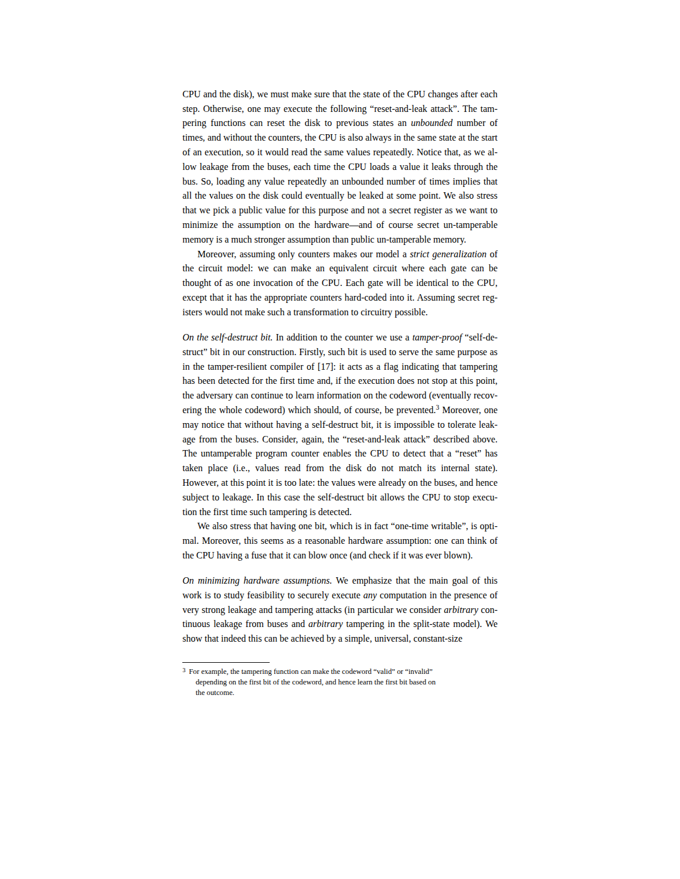CPU and the disk), we must make sure that the state of the CPU changes after each step. Otherwise, one may execute the following “reset-and-leak attack”. The tampering functions can reset the disk to previous states an unbounded number of times, and without the counters, the CPU is also always in the same state at the start of an execution, so it would read the same values repeatedly. Notice that, as we allow leakage from the buses, each time the CPU loads a value it leaks through the bus. So, loading any value repeatedly an unbounded number of times implies that all the values on the disk could eventually be leaked at some point. We also stress that we pick a public value for this purpose and not a secret register as we want to minimize the assumption on the hardware—and of course secret un-tamperable memory is a much stronger assumption than public un-tamperable memory.
Moreover, assuming only counters makes our model a strict generalization of the circuit model: we can make an equivalent circuit where each gate can be thought of as one invocation of the CPU. Each gate will be identical to the CPU, except that it has the appropriate counters hard-coded into it. Assuming secret registers would not make such a transformation to circuitry possible.
On the self-destruct bit. In addition to the counter we use a tamper-proof “self-destruct” bit in our construction. Firstly, such bit is used to serve the same purpose as in the tamper-resilient compiler of [17]: it acts as a flag indicating that tampering has been detected for the first time and, if the execution does not stop at this point, the adversary can continue to learn information on the codeword (eventually recovering the whole codeword) which should, of course, be prevented.3 Moreover, one may notice that without having a self-destruct bit, it is impossible to tolerate leakage from the buses. Consider, again, the “reset-and-leak attack” described above. The untamperable program counter enables the CPU to detect that a “reset” has taken place (i.e., values read from the disk do not match its internal state). However, at this point it is too late: the values were already on the buses, and hence subject to leakage. In this case the self-destruct bit allows the CPU to stop execution the first time such tampering is detected.
We also stress that having one bit, which is in fact “one-time writable”, is optimal. Moreover, this seems as a reasonable hardware assumption: one can think of the CPU having a fuse that it can blow once (and check if it was ever blown).
On minimizing hardware assumptions. We emphasize that the main goal of this work is to study feasibility to securely execute any computation in the presence of very strong leakage and tampering attacks (in particular we consider arbitrary continuous leakage from buses and arbitrary tampering in the split-state model). We show that indeed this can be achieved by a simple, universal, constant-size
3
For example, the tampering function can make the codeword “valid” or “invalid”
depending on the first bit of the codeword, and hence learn the first bit based on
the outcome.